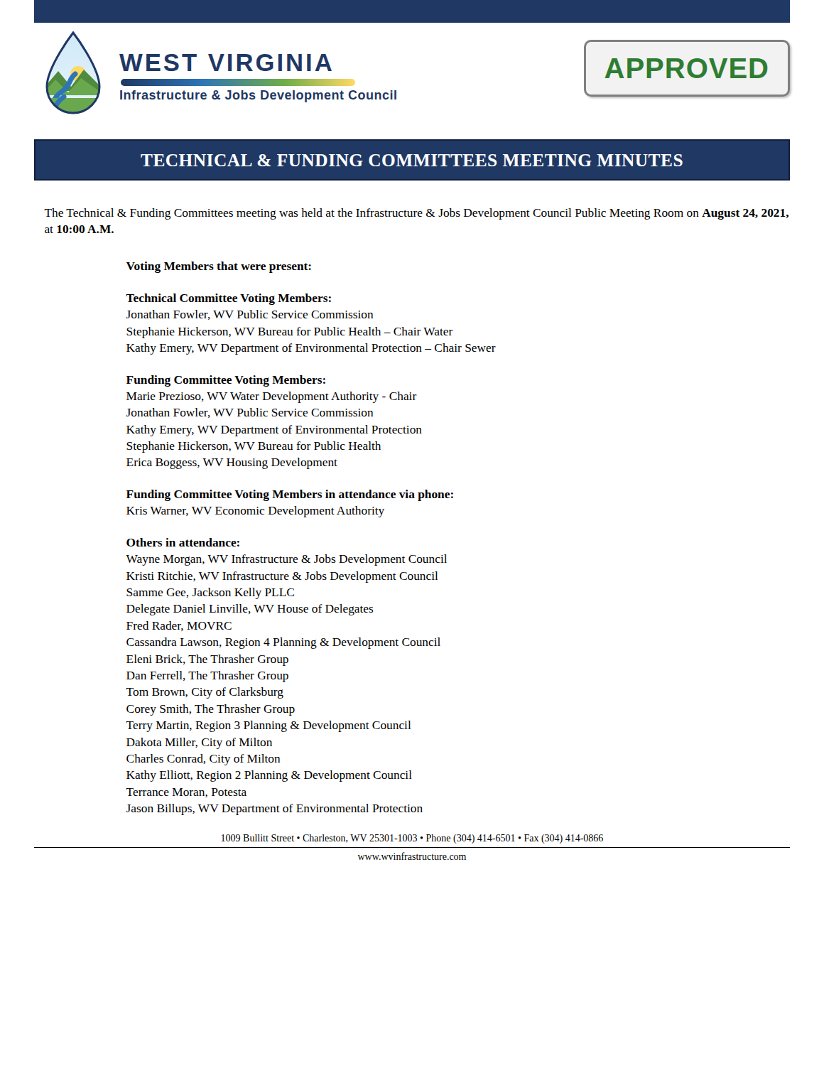WEST VIRGINIA
Infrastructure & Jobs Development Council
APPROVED
TECHNICAL & FUNDING COMMITTEES MEETING MINUTES
The Technical & Funding Committees meeting was held at the Infrastructure & Jobs Development Council Public Meeting Room on August 24, 2021, at 10:00 A.M.
Voting Members that were present:
Technical Committee Voting Members:
Jonathan Fowler, WV Public Service Commission
Stephanie Hickerson, WV Bureau for Public Health – Chair Water
Kathy Emery, WV Department of Environmental Protection – Chair Sewer
Funding Committee Voting Members:
Marie Prezioso, WV Water Development Authority - Chair
Jonathan Fowler, WV Public Service Commission
Kathy Emery, WV Department of Environmental Protection
Stephanie Hickerson, WV Bureau for Public Health
Erica Boggess, WV Housing Development
Funding Committee Voting Members in attendance via phone:
Kris Warner, WV Economic Development Authority
Others in attendance:
Wayne Morgan, WV Infrastructure & Jobs Development Council
Kristi Ritchie, WV Infrastructure & Jobs Development Council
Samme Gee, Jackson Kelly PLLC
Delegate Daniel Linville, WV House of Delegates
Fred Rader, MOVRC
Cassandra Lawson, Region 4 Planning & Development Council
Eleni Brick, The Thrasher Group
Dan Ferrell, The Thrasher Group
Tom Brown, City of Clarksburg
Corey Smith, The Thrasher Group
Terry Martin, Region 3 Planning & Development Council
Dakota Miller, City of Milton
Charles Conrad, City of Milton
Kathy Elliott, Region 2 Planning & Development Council
Terrance Moran, Potesta
Jason Billups, WV Department of Environmental Protection
1009 Bullitt Street • Charleston, WV 25301-1003 • Phone (304) 414-6501 • Fax (304) 414-0866
www.wvinfrastructure.com